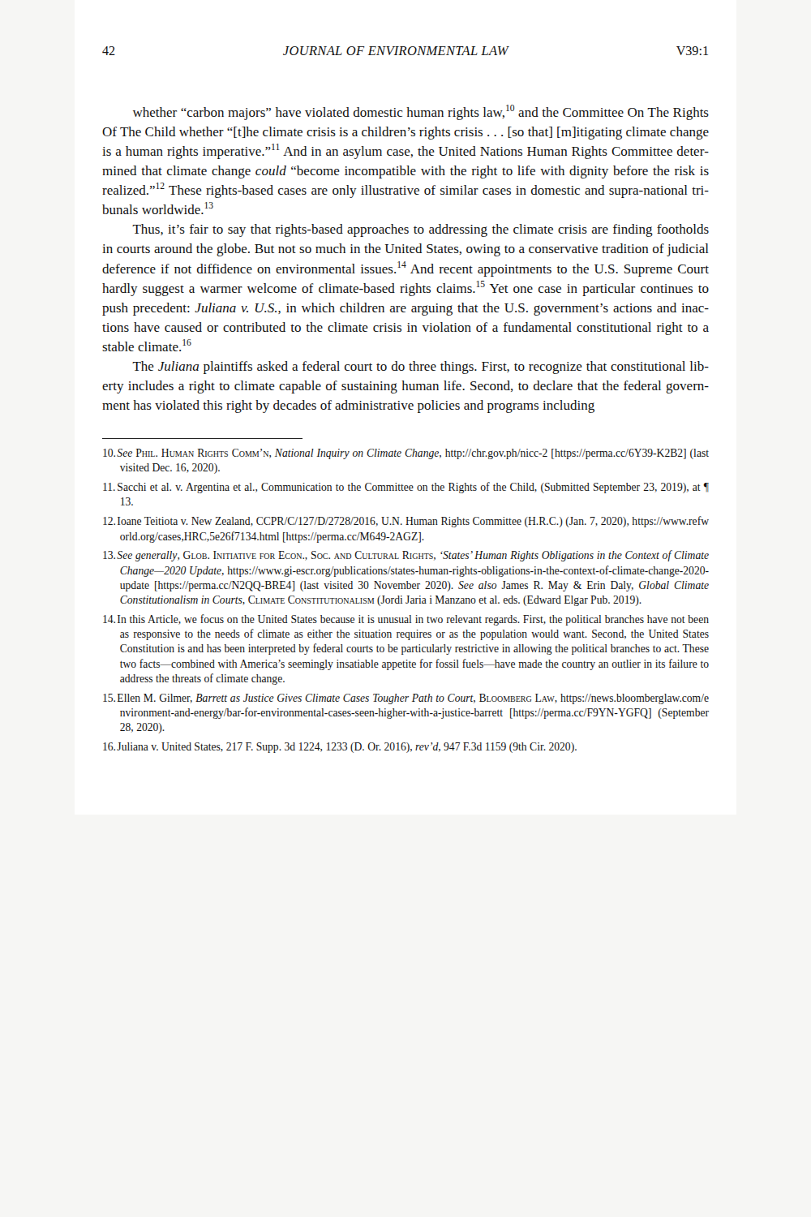42 Journal of Environmental Law V39:1
whether “carbon majors” have violated domestic human rights law,10 and the Committee On The Rights Of The Child whether “[t]he climate crisis is a children’s rights crisis . . . [so that] [m]itigating climate change is a human rights imperative.”11 And in an asylum case, the United Nations Human Rights Committee determined that climate change could “become incompatible with the right to life with dignity before the risk is realized.”12 These rights-based cases are only illustrative of similar cases in domestic and supra-national tribunals worldwide.13
Thus, it’s fair to say that rights-based approaches to addressing the climate crisis are finding footholds in courts around the globe. But not so much in the United States, owing to a conservative tradition of judicial deference if not diffidence on environmental issues.14 And recent appointments to the U.S. Supreme Court hardly suggest a warmer welcome of climate-based rights claims.15 Yet one case in particular continues to push precedent: Juliana v. U.S., in which children are arguing that the U.S. government’s actions and inactions have caused or contributed to the climate crisis in violation of a fundamental constitutional right to a stable climate.16
The Juliana plaintiffs asked a federal court to do three things. First, to recognize that constitutional liberty includes a right to climate capable of sustaining human life. Second, to declare that the federal government has violated this right by decades of administrative policies and programs including
10. See Phil. Human Rights Comm’n, National Inquiry on Climate Change, http://chr.gov.ph/nicc-2 [https://perma.cc/6Y39-K2B2] (last visited Dec. 16, 2020).
11. Sacchi et al. v. Argentina et al., Communication to the Committee on the Rights of the Child, (Submitted September 23, 2019), at ¶ 13.
12. Ioane Teitiota v. New Zealand, CCPR/C/127/D/2728/2016, U.N. Human Rights Committee (H.R.C.) (Jan. 7, 2020), https://www.refworld.org/cases,HRC,5e26f7134.html [https://perma.cc/M649-2AGZ].
13. See generally, Glob. Initiative for Econ., Soc. and Cultural Rights, ‘States’ Human Rights Obligations in the Context of Climate Change—2020 Update, https://www.gi-escr.org/publications/states-human-rights-obligations-in-the-context-of-climate-change-2020-update [https://perma.cc/N2QQ-BRE4] (last visited 30 November 2020). See also James R. May & Erin Daly, Global Climate Constitutionalism in Courts, Climate Constitutionalism (Jordi Jaria i Manzano et al. eds. (Edward Elgar Pub. 2019).
14. In this Article, we focus on the United States because it is unusual in two relevant regards. First, the political branches have not been as responsive to the needs of climate as either the situation requires or as the population would want. Second, the United States Constitution is and has been interpreted by federal courts to be particularly restrictive in allowing the political branches to act. These two facts—combined with America’s seemingly insatiable appetite for fossil fuels—have made the country an outlier in its failure to address the threats of climate change.
15. Ellen M. Gilmer, Barrett as Justice Gives Climate Cases Tougher Path to Court, Bloomberg Law, https://news.bloomberglaw.com/environment-and-energy/bar-for-environmental-cases-seen-higher-with-a-justice-barrett [https://perma.cc/F9YN-YGFQ] (September 28, 2020).
16. Juliana v. United States, 217 F. Supp. 3d 1224, 1233 (D. Or. 2016), rev’d, 947 F.3d 1159 (9th Cir. 2020).